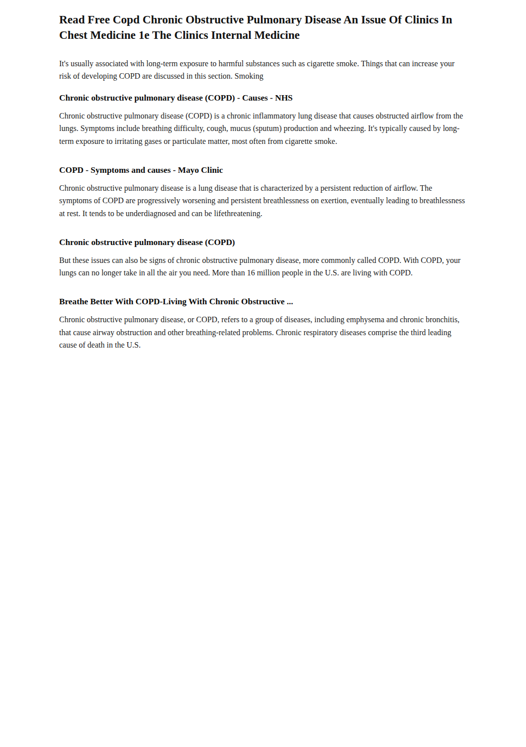Read Free Copd Chronic Obstructive Pulmonary Disease An Issue Of Clinics In Chest Medicine 1e The Clinics Internal Medicine
It's usually associated with long-term exposure to harmful substances such as cigarette smoke. Things that can increase your risk of developing COPD are discussed in this section. Smoking
Chronic obstructive pulmonary disease (COPD) - Causes - NHS
Chronic obstructive pulmonary disease (COPD) is a chronic inflammatory lung disease that causes obstructed airflow from the lungs. Symptoms include breathing difficulty, cough, mucus (sputum) production and wheezing. It's typically caused by long-term exposure to irritating gases or particulate matter, most often from cigarette smoke.
COPD - Symptoms and causes - Mayo Clinic
Chronic obstructive pulmonary disease is a lung disease that is characterized by a persistent reduction of airflow. The symptoms of COPD are progressively worsening and persistent breathlessness on exertion, eventually leading to breathlessness at rest. It tends to be underdiagnosed and can be lifethreatening.
Chronic obstructive pulmonary disease (COPD)
But these issues can also be signs of chronic obstructive pulmonary disease, more commonly called COPD. With COPD, your lungs can no longer take in all the air you need. More than 16 million people in the U.S. are living with COPD.
Breathe Better With COPD-Living With Chronic Obstructive ...
Chronic obstructive pulmonary disease, or COPD, refers to a group of diseases, including emphysema and chronic bronchitis, that cause airway obstruction and other breathing-related problems. Chronic respiratory diseases comprise the third leading cause of death in the U.S.